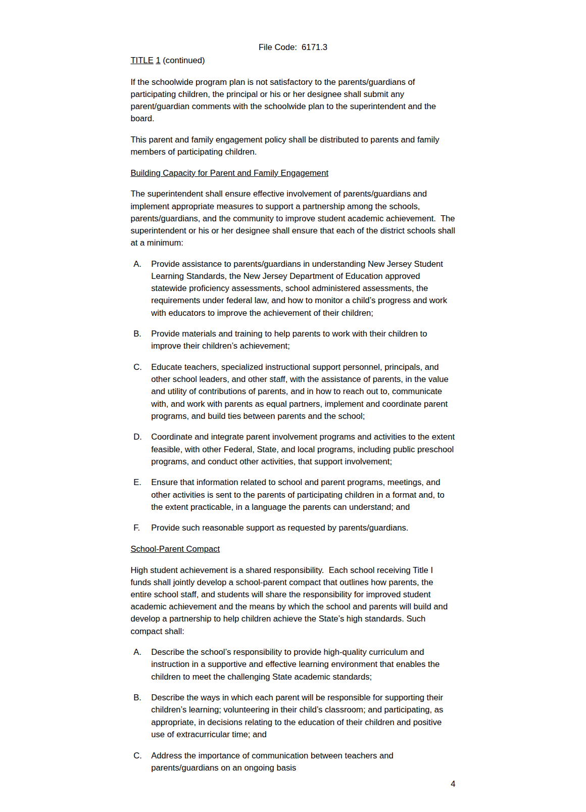File Code: 6171.3
TITLE 1 (continued)
If the schoolwide program plan is not satisfactory to the parents/guardians of participating children, the principal or his or her designee shall submit any parent/guardian comments with the schoolwide plan to the superintendent and the board.
This parent and family engagement policy shall be distributed to parents and family members of participating children.
Building Capacity for Parent and Family Engagement
The superintendent shall ensure effective involvement of parents/guardians and implement appropriate measures to support a partnership among the schools, parents/guardians, and the community to improve student academic achievement. The superintendent or his or her designee shall ensure that each of the district schools shall at a minimum:
A. Provide assistance to parents/guardians in understanding New Jersey Student Learning Standards, the New Jersey Department of Education approved statewide proficiency assessments, school administered assessments, the requirements under federal law, and how to monitor a child’s progress and work with educators to improve the achievement of their children;
B. Provide materials and training to help parents to work with their children to improve their children’s achievement;
C. Educate teachers, specialized instructional support personnel, principals, and other school leaders, and other staff, with the assistance of parents, in the value and utility of contributions of parents, and in how to reach out to, communicate with, and work with parents as equal partners, implement and coordinate parent programs, and build ties between parents and the school;
D. Coordinate and integrate parent involvement programs and activities to the extent feasible, with other Federal, State, and local programs, including public preschool programs, and conduct other activities, that support involvement;
E. Ensure that information related to school and parent programs, meetings, and other activities is sent to the parents of participating children in a format and, to the extent practicable, in a language the parents can understand; and
F. Provide such reasonable support as requested by parents/guardians.
School-Parent Compact
High student achievement is a shared responsibility. Each school receiving Title I funds shall jointly develop a school-parent compact that outlines how parents, the entire school staff, and students will share the responsibility for improved student academic achievement and the means by which the school and parents will build and develop a partnership to help children achieve the State’s high standards. Such compact shall:
A. Describe the school’s responsibility to provide high-quality curriculum and instruction in a supportive and effective learning environment that enables the children to meet the challenging State academic standards;
B. Describe the ways in which each parent will be responsible for supporting their children’s learning; volunteering in their child’s classroom; and participating, as appropriate, in decisions relating to the education of their children and positive use of extracurricular time; and
C. Address the importance of communication between teachers and parents/guardians on an ongoing basis
4